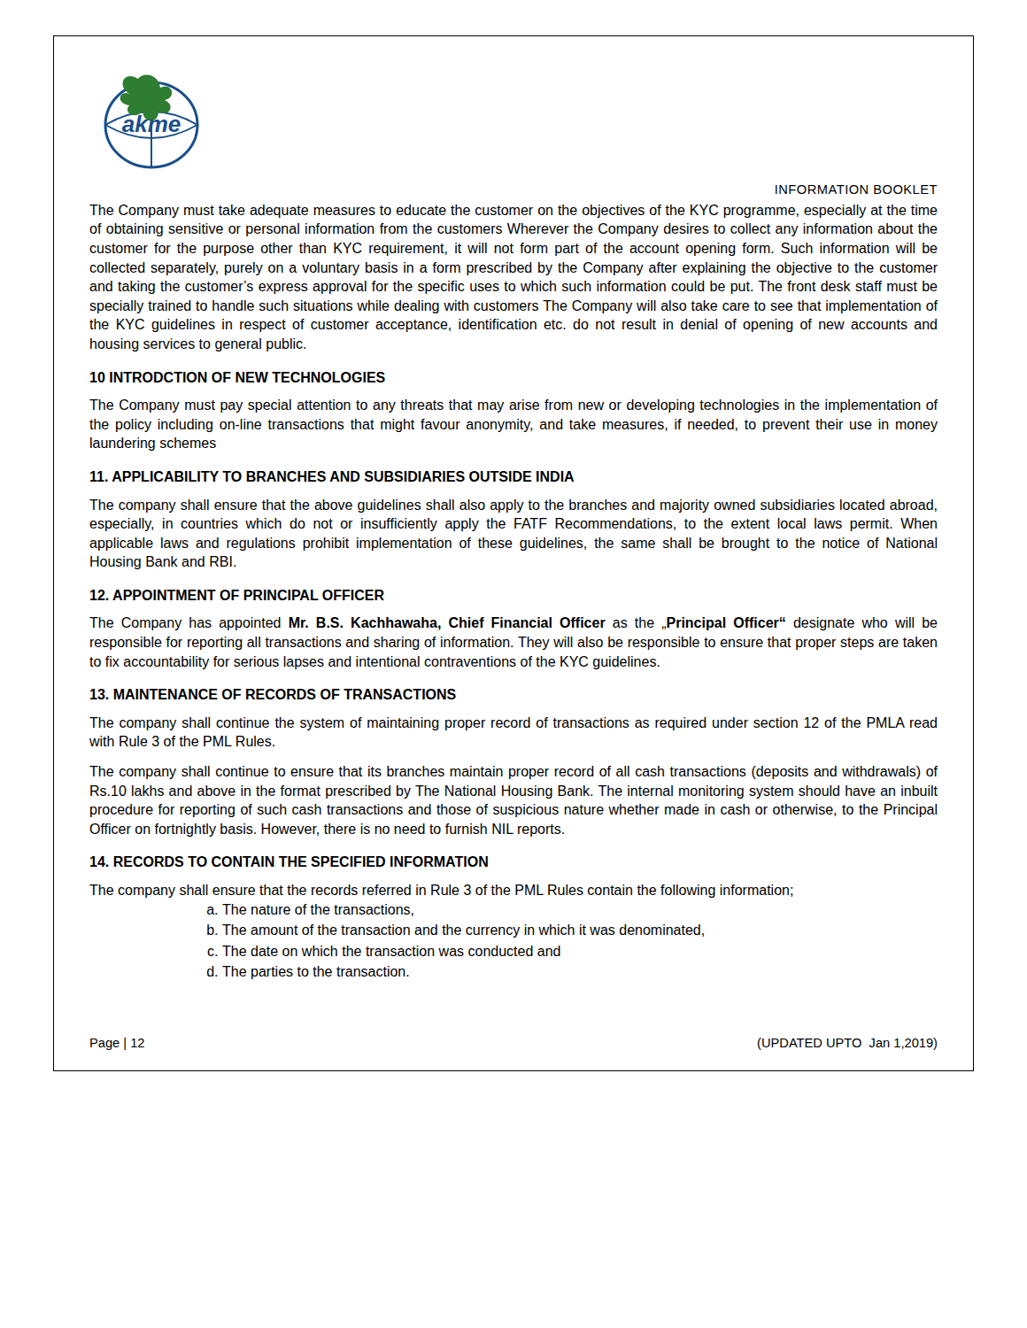akme
INFORMATION BOOKLET
The Company must take adequate measures to educate the customer on the objectives of the KYC programme, especially at the time of obtaining sensitive or personal information from the customers Wherever the Company desires to collect any information about the customer for the purpose other than KYC requirement, it will not form part of the account opening form. Such information will be collected separately, purely on a voluntary basis in a form prescribed by the Company after explaining the objective to the customer and taking the customer’s express approval for the specific uses to which such information could be put. The front desk staff must be specially trained to handle such situations while dealing with customers The Company will also take care to see that implementation of the KYC guidelines in respect of customer acceptance, identification etc. do not result in denial of opening of new accounts and housing services to general public.
10 INTRODCTION OF NEW TECHNOLOGIES
The Company must pay special attention to any threats that may arise from new or developing technologies in the implementation of the policy including on-line transactions that might favour anonymity, and take measures, if needed, to prevent their use in money laundering schemes
11. APPLICABILITY TO BRANCHES AND SUBSIDIARIES OUTSIDE INDIA
The company shall ensure that the above guidelines shall also apply to the branches and majority owned subsidiaries located abroad, especially, in countries which do not or insufficiently apply the FATF Recommendations, to the extent local laws permit. When applicable laws and regulations prohibit implementation of these guidelines, the same shall be brought to the notice of National Housing Bank and RBI.
12. APPOINTMENT OF PRINCIPAL OFFICER
The Company has appointed Mr. B.S. Kachhawaha, Chief Financial Officer as the „Principal Officer“ designate who will be responsible for reporting all transactions and sharing of information. They will also be responsible to ensure that proper steps are taken to fix accountability for serious lapses and intentional contraventions of the KYC guidelines.
13. MAINTENANCE OF RECORDS OF TRANSACTIONS
The company shall continue the system of maintaining proper record of transactions as required under section 12 of the PMLA read with Rule 3 of the PML Rules.
The company shall continue to ensure that its branches maintain proper record of all cash transactions (deposits and withdrawals) of Rs.10 lakhs and above in the format prescribed by The National Housing Bank. The internal monitoring system should have an inbuilt procedure for reporting of such cash transactions and those of suspicious nature whether made in cash or otherwise, to the Principal Officer on fortnightly basis. However, there is no need to furnish NIL reports.
14. RECORDS TO CONTAIN THE SPECIFIED INFORMATION
The company shall ensure that the records referred in Rule 3 of the PML Rules contain the following information;
The nature of the transactions,
The amount of the transaction and the currency in which it was denominated,
The date on which the transaction was conducted and
The parties to the transaction.
Page | 12
(UPDATED UPTO Jan 1,2019)